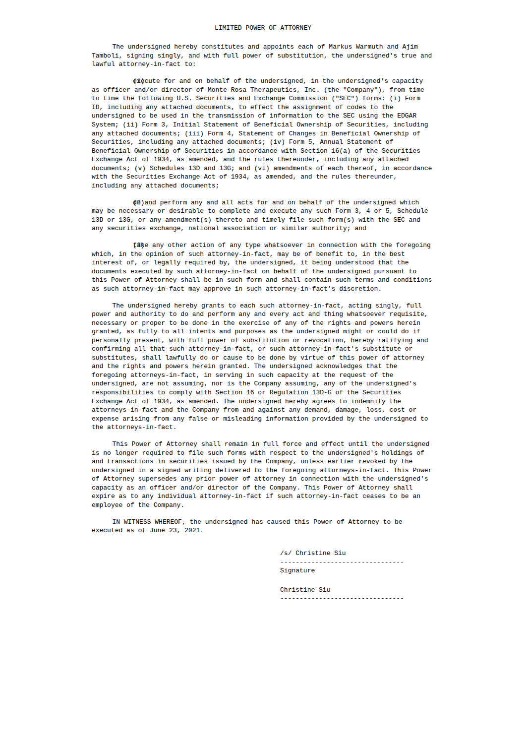LIMITED POWER OF ATTORNEY
The undersigned hereby constitutes and appoints each of Markus Warmuth and Ajim Tamboli, signing singly, and with full power of substitution, the undersigned's true and lawful attorney-in-fact to:
(1) execute for and on behalf of the undersigned, in the undersigned's capacity as officer and/or director of Monte Rosa Therapeutics, Inc. (the "Company"), from time to time the following U.S. Securities and Exchange Commission ("SEC") forms: (i) Form ID, including any attached documents, to effect the assignment of codes to the undersigned to be used in the transmission of information to the SEC using the EDGAR System; (ii) Form 3, Initial Statement of Beneficial Ownership of Securities, including any attached documents; (iii) Form 4, Statement of Changes in Beneficial Ownership of Securities, including any attached documents; (iv) Form 5, Annual Statement of Beneficial Ownership of Securities in accordance with Section 16(a) of the Securities Exchange Act of 1934, as amended, and the rules thereunder, including any attached documents; (v) Schedules 13D and 13G; and (vi) amendments of each thereof, in accordance with the Securities Exchange Act of 1934, as amended, and the rules thereunder, including any attached documents;
(2) do and perform any and all acts for and on behalf of the undersigned which may be necessary or desirable to complete and execute any such Form 3, 4 or 5, Schedule 13D or 13G, or any amendment(s) thereto and timely file such form(s) with the SEC and any securities exchange, national association or similar authority; and
(3) take any other action of any type whatsoever in connection with the foregoing which, in the opinion of such attorney-in-fact, may be of benefit to, in the best interest of, or legally required by, the undersigned, it being understood that the documents executed by such attorney-in-fact on behalf of the undersigned pursuant to this Power of Attorney shall be in such form and shall contain such terms and conditions as such attorney-in-fact may approve in such attorney-in-fact's discretion.
The undersigned hereby grants to each such attorney-in-fact, acting singly, full power and authority to do and perform any and every act and thing whatsoever requisite, necessary or proper to be done in the exercise of any of the rights and powers herein granted, as fully to all intents and purposes as the undersigned might or could do if personally present, with full power of substitution or revocation, hereby ratifying and confirming all that such attorney-in-fact, or such attorney-in-fact's substitute or substitutes, shall lawfully do or cause to be done by virtue of this power of attorney and the rights and powers herein granted. The undersigned acknowledges that the foregoing attorneys-in-fact, in serving in such capacity at the request of the undersigned, are not assuming, nor is the Company assuming, any of the undersigned's responsibilities to comply with Section 16 or Regulation 13D-G of the Securities Exchange Act of 1934, as amended. The undersigned hereby agrees to indemnify the attorneys-in-fact and the Company from and against any demand, damage, loss, cost or expense arising from any false or misleading information provided by the undersigned to the attorneys-in-fact.
This Power of Attorney shall remain in full force and effect until the undersigned is no longer required to file such forms with respect to the undersigned's holdings of and transactions in securities issued by the Company, unless earlier revoked by the undersigned in a signed writing delivered to the foregoing attorneys-in-fact. This Power of Attorney supersedes any prior power of attorney in connection with the undersigned's capacity as an officer and/or director of the Company. This Power of Attorney shall expire as to any individual attorney-in-fact if such attorney-in-fact ceases to be an employee of the Company.
IN WITNESS WHEREOF, the undersigned has caused this Power of Attorney to be executed as of June 23, 2021.
/s/ Christine Siu
--------------------------------
Signature
Christine Siu
--------------------------------